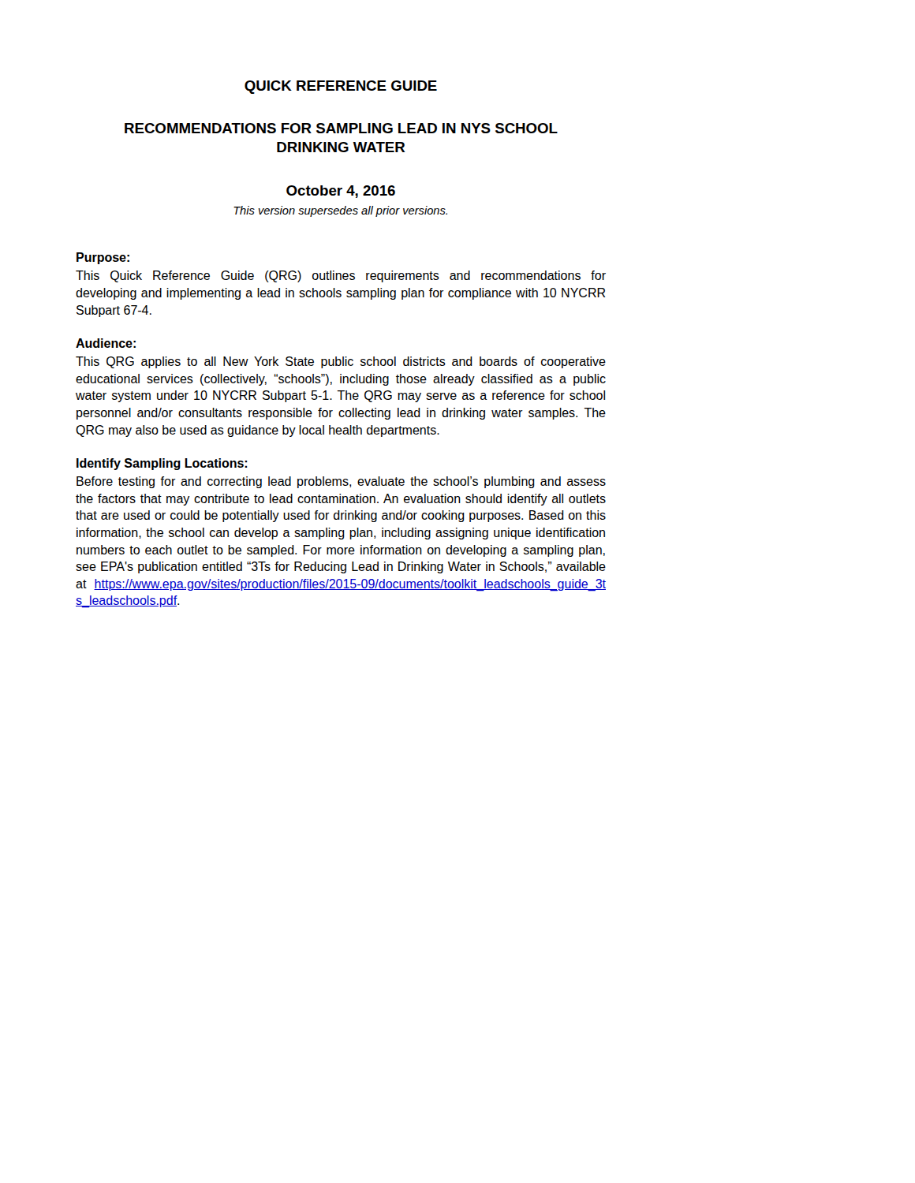QUICK REFERENCE GUIDE
RECOMMENDATIONS FOR SAMPLING LEAD IN NYS SCHOOL
DRINKING WATER
October 4, 2016
This version supersedes all prior versions.
Purpose:
This Quick Reference Guide (QRG) outlines requirements and recommendations for developing and implementing a lead in schools sampling plan for compliance with 10 NYCRR Subpart 67-4.
Audience:
This QRG applies to all New York State public school districts and boards of cooperative educational services (collectively, “schools”), including those already classified as a public water system under 10 NYCRR Subpart 5-1. The QRG may serve as a reference for school personnel and/or consultants responsible for collecting lead in drinking water samples. The QRG may also be used as guidance by local health departments.
Identify Sampling Locations:
Before testing for and correcting lead problems, evaluate the school’s plumbing and assess the factors that may contribute to lead contamination. An evaluation should identify all outlets that are used or could be potentially used for drinking and/or cooking purposes. Based on this information, the school can develop a sampling plan, including assigning unique identification numbers to each outlet to be sampled. For more information on developing a sampling plan, see EPA's publication entitled “3Ts for Reducing Lead in Drinking Water in Schools,” available at https://www.epa.gov/sites/production/files/2015-09/documents/toolkit_leadschools_guide_3ts_leadschools.pdf.